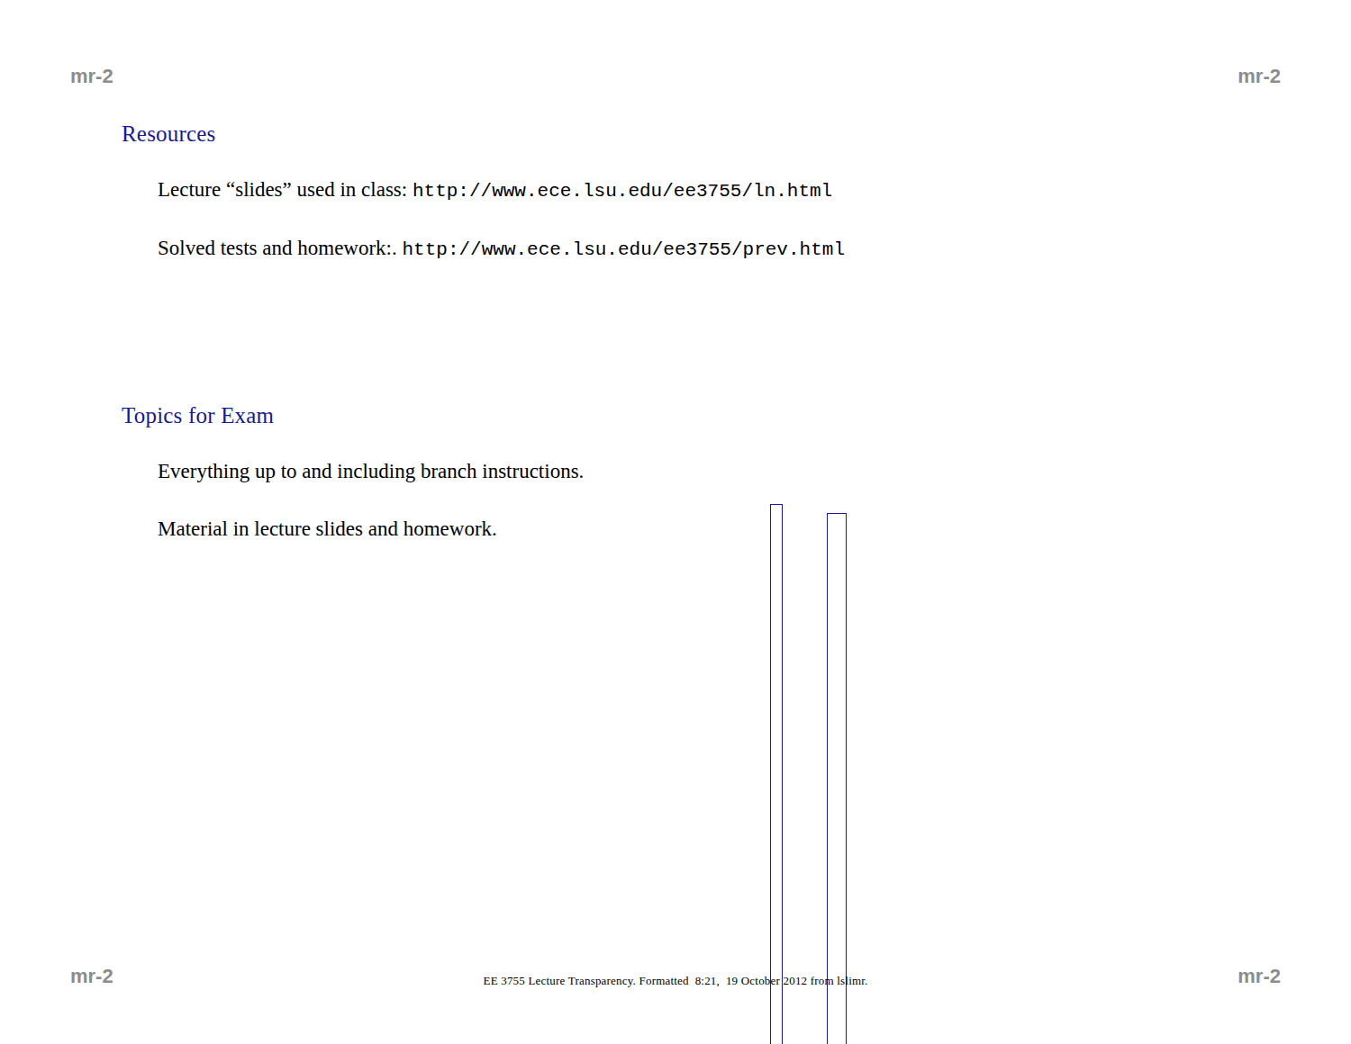mr-2
mr-2
Resources
Lecture “slides” used in class: http://www.ece.lsu.edu/ee3755/ln.html
Solved tests and homework:. http://www.ece.lsu.edu/ee3755/prev.html
Topics for Exam
Everything up to and including branch instructions.
Material in lecture slides and homework.
EE 3755 Lecture Transparency. Formatted 8:21, 19 October 2012 from lslimr.
mr-2
mr-2